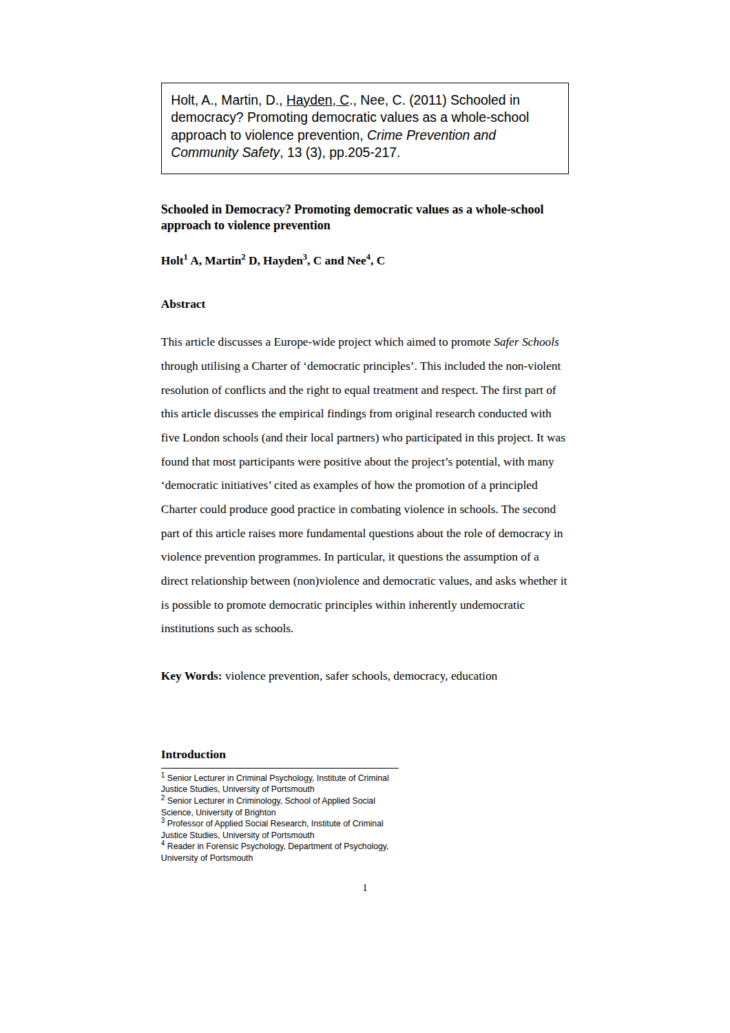Holt, A., Martin, D., Hayden, C., Nee, C. (2011) Schooled in democracy? Promoting democratic values as a whole-school approach to violence prevention, Crime Prevention and Community Safety, 13 (3), pp.205-217.
Schooled in Democracy? Promoting democratic values as a whole-school approach to violence prevention
Holt1 A, Martin2 D, Hayden3, C and Nee4, C
Abstract
This article discusses a Europe-wide project which aimed to promote Safer Schools through utilising a Charter of ‘democratic principles’. This included the non-violent resolution of conflicts and the right to equal treatment and respect. The first part of this article discusses the empirical findings from original research conducted with five London schools (and their local partners) who participated in this project. It was found that most participants were positive about the project’s potential, with many ‘democratic initiatives’ cited as examples of how the promotion of a principled Charter could produce good practice in combating violence in schools. The second part of this article raises more fundamental questions about the role of democracy in violence prevention programmes. In particular, it questions the assumption of a direct relationship between (non)violence and democratic values, and asks whether it is possible to promote democratic principles within inherently undemocratic institutions such as schools.
Key Words: violence prevention, safer schools, democracy, education
Introduction
1 Senior Lecturer in Criminal Psychology, Institute of Criminal Justice Studies, University of Portsmouth
2 Senior Lecturer in Criminology, School of Applied Social Science, University of Brighton
3 Professor of Applied Social Research, Institute of Criminal Justice Studies, University of Portsmouth
4 Reader in Forensic Psychology, Department of Psychology, University of Portsmouth
1